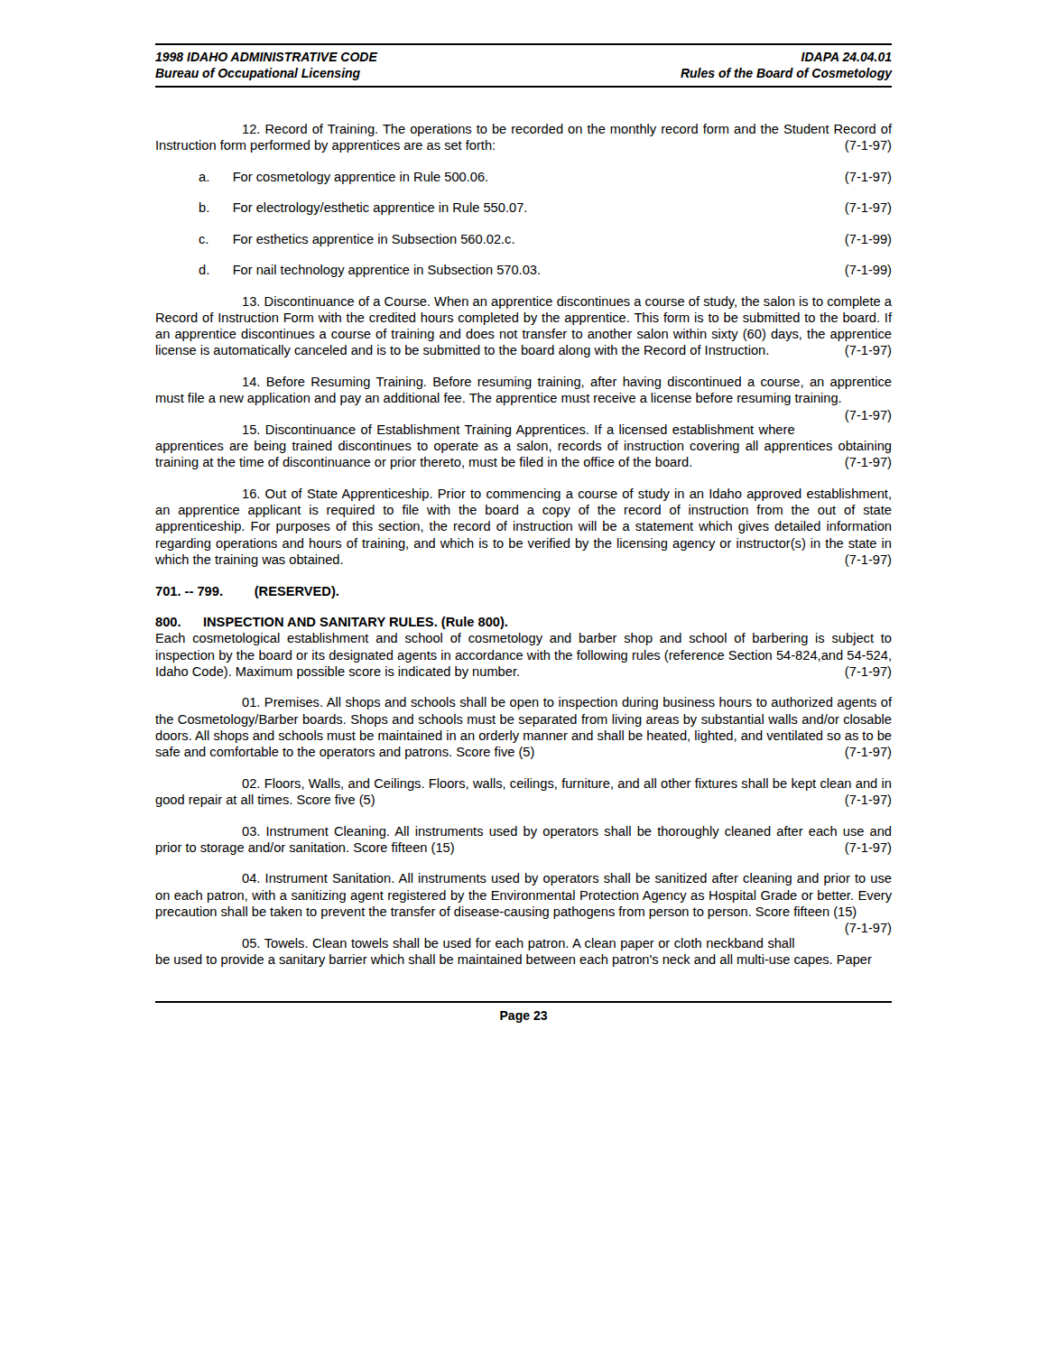1998 IDAHO ADMINISTRATIVE CODE Bureau of Occupational Licensing
IDAPA 24.04.01 Rules of the Board of Cosmetology
12. Record of Training. The operations to be recorded on the monthly record form and the Student Record of Instruction form performed by apprentices are as set forth: (7-1-97)
a. For cosmetology apprentice in Rule 500.06. (7-1-97)
b. For electrology/esthetic apprentice in Rule 550.07. (7-1-97)
c. For esthetics apprentice in Subsection 560.02.c. (7-1-99)
d. For nail technology apprentice in Subsection 570.03. (7-1-99)
13. Discontinuance of a Course. When an apprentice discontinues a course of study, the salon is to complete a Record of Instruction Form with the credited hours completed by the apprentice. This form is to be submitted to the board. If an apprentice discontinues a course of training and does not transfer to another salon within sixty (60) days, the apprentice license is automatically canceled and is to be submitted to the board along with the Record of Instruction. (7-1-97)
14. Before Resuming Training. Before resuming training, after having discontinued a course, an apprentice must file a new application and pay an additional fee. The apprentice must receive a license before resuming training. (7-1-97)
15. Discontinuance of Establishment Training Apprentices. If a licensed establishment where apprentices are being trained discontinues to operate as a salon, records of instruction covering all apprentices obtaining training at the time of discontinuance or prior thereto, must be filed in the office of the board. (7-1-97)
16. Out of State Apprenticeship. Prior to commencing a course of study in an Idaho approved establishment, an apprentice applicant is required to file with the board a copy of the record of instruction from the out of state apprenticeship. For purposes of this section, the record of instruction will be a statement which gives detailed information regarding operations and hours of training, and which is to be verified by the licensing agency or instructor(s) in the state in which the training was obtained. (7-1-97)
701. -- 799. (RESERVED).
800. INSPECTION AND SANITARY RULES. (Rule 800).
Each cosmetological establishment and school of cosmetology and barber shop and school of barbering is subject to inspection by the board or its designated agents in accordance with the following rules (reference Section 54-824,and 54-524, Idaho Code). Maximum possible score is indicated by number. (7-1-97)
01. Premises. All shops and schools shall be open to inspection during business hours to authorized agents of the Cosmetology/Barber boards. Shops and schools must be separated from living areas by substantial walls and/or closable doors. All shops and schools must be maintained in an orderly manner and shall be heated, lighted, and ventilated so as to be safe and comfortable to the operators and patrons. Score five (5) (7-1-97)
02. Floors, Walls, and Ceilings. Floors, walls, ceilings, furniture, and all other fixtures shall be kept clean and in good repair at all times. Score five (5) (7-1-97)
03. Instrument Cleaning. All instruments used by operators shall be thoroughly cleaned after each use and prior to storage and/or sanitation. Score fifteen (15) (7-1-97)
04. Instrument Sanitation. All instruments used by operators shall be sanitized after cleaning and prior to use on each patron, with a sanitizing agent registered by the Environmental Protection Agency as Hospital Grade or better. Every precaution shall be taken to prevent the transfer of disease-causing pathogens from person to person. Score fifteen (15) (7-1-97)
05. Towels. Clean towels shall be used for each patron. A clean paper or cloth neckband shall be used to provide a sanitary barrier which shall be maintained between each patron's neck and all multi-use capes. Paper
Page 23